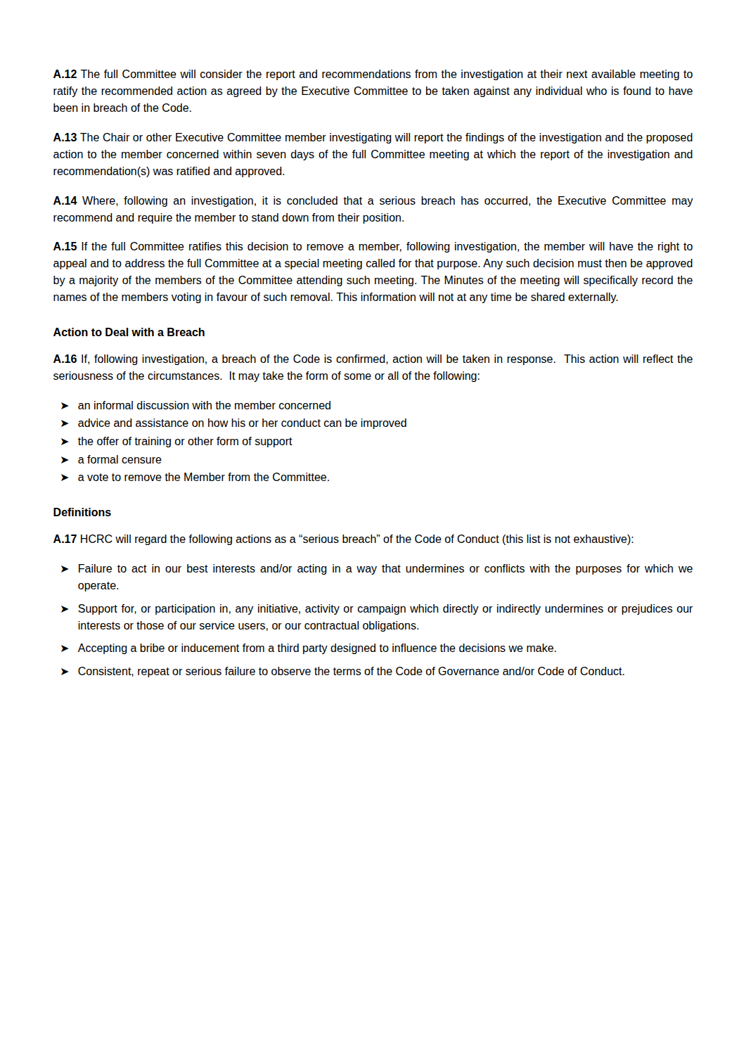A.12 The full Committee will consider the report and recommendations from the investigation at their next available meeting to ratify the recommended action as agreed by the Executive Committee to be taken against any individual who is found to have been in breach of the Code.
A.13 The Chair or other Executive Committee member investigating will report the findings of the investigation and the proposed action to the member concerned within seven days of the full Committee meeting at which the report of the investigation and recommendation(s) was ratified and approved.
A.14 Where, following an investigation, it is concluded that a serious breach has occurred, the Executive Committee may recommend and require the member to stand down from their position.
A.15 If the full Committee ratifies this decision to remove a member, following investigation, the member will have the right to appeal and to address the full Committee at a special meeting called for that purpose. Any such decision must then be approved by a majority of the members of the Committee attending such meeting. The Minutes of the meeting will specifically record the names of the members voting in favour of such removal. This information will not at any time be shared externally.
Action to Deal with a Breach
A.16 If, following investigation, a breach of the Code is confirmed, action will be taken in response. This action will reflect the seriousness of the circumstances. It may take the form of some or all of the following:
an informal discussion with the member concerned
advice and assistance on how his or her conduct can be improved
the offer of training or other form of support
a formal censure
a vote to remove the Member from the Committee.
Definitions
A.17 HCRC will regard the following actions as a “serious breach” of the Code of Conduct (this list is not exhaustive):
Failure to act in our best interests and/or acting in a way that undermines or conflicts with the purposes for which we operate.
Support for, or participation in, any initiative, activity or campaign which directly or indirectly undermines or prejudices our interests or those of our service users, or our contractual obligations.
Accepting a bribe or inducement from a third party designed to influence the decisions we make.
Consistent, repeat or serious failure to observe the terms of the Code of Governance and/or Code of Conduct.